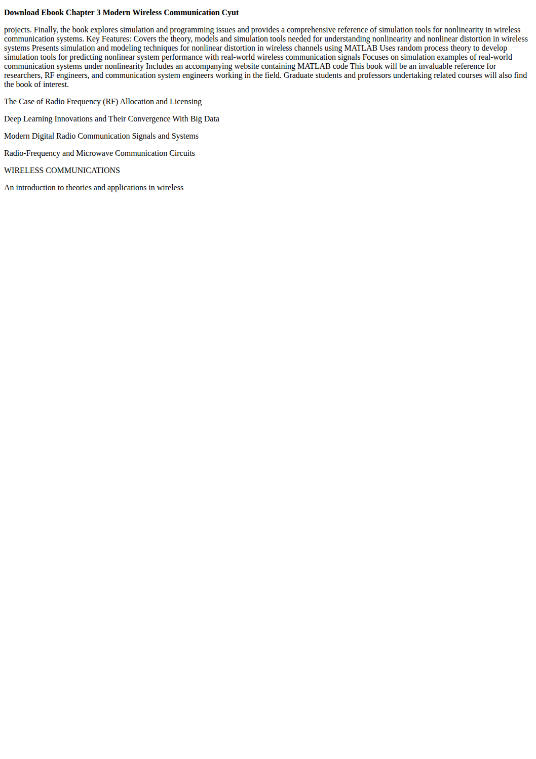Download Ebook Chapter 3 Modern Wireless Communication Cyut
projects. Finally, the book explores simulation and programming issues and provides a comprehensive reference of simulation tools for nonlinearity in wireless communication systems. Key Features: Covers the theory, models and simulation tools needed for understanding nonlinearity and nonlinear distortion in wireless systems Presents simulation and modeling techniques for nonlinear distortion in wireless channels using MATLAB Uses random process theory to develop simulation tools for predicting nonlinear system performance with real-world wireless communication signals Focuses on simulation examples of real-world communication systems under nonlinearity Includes an accompanying website containing MATLAB code This book will be an invaluable reference for researchers, RF engineers, and communication system engineers working in the field. Graduate students and professors undertaking related courses will also find the book of interest.
The Case of Radio Frequency (RF) Allocation and Licensing
Deep Learning Innovations and Their Convergence With Big Data
Modern Digital Radio Communication Signals and Systems
Radio-Frequency and Microwave Communication Circuits
WIRELESS COMMUNICATIONS
An introduction to theories and applications in wireless